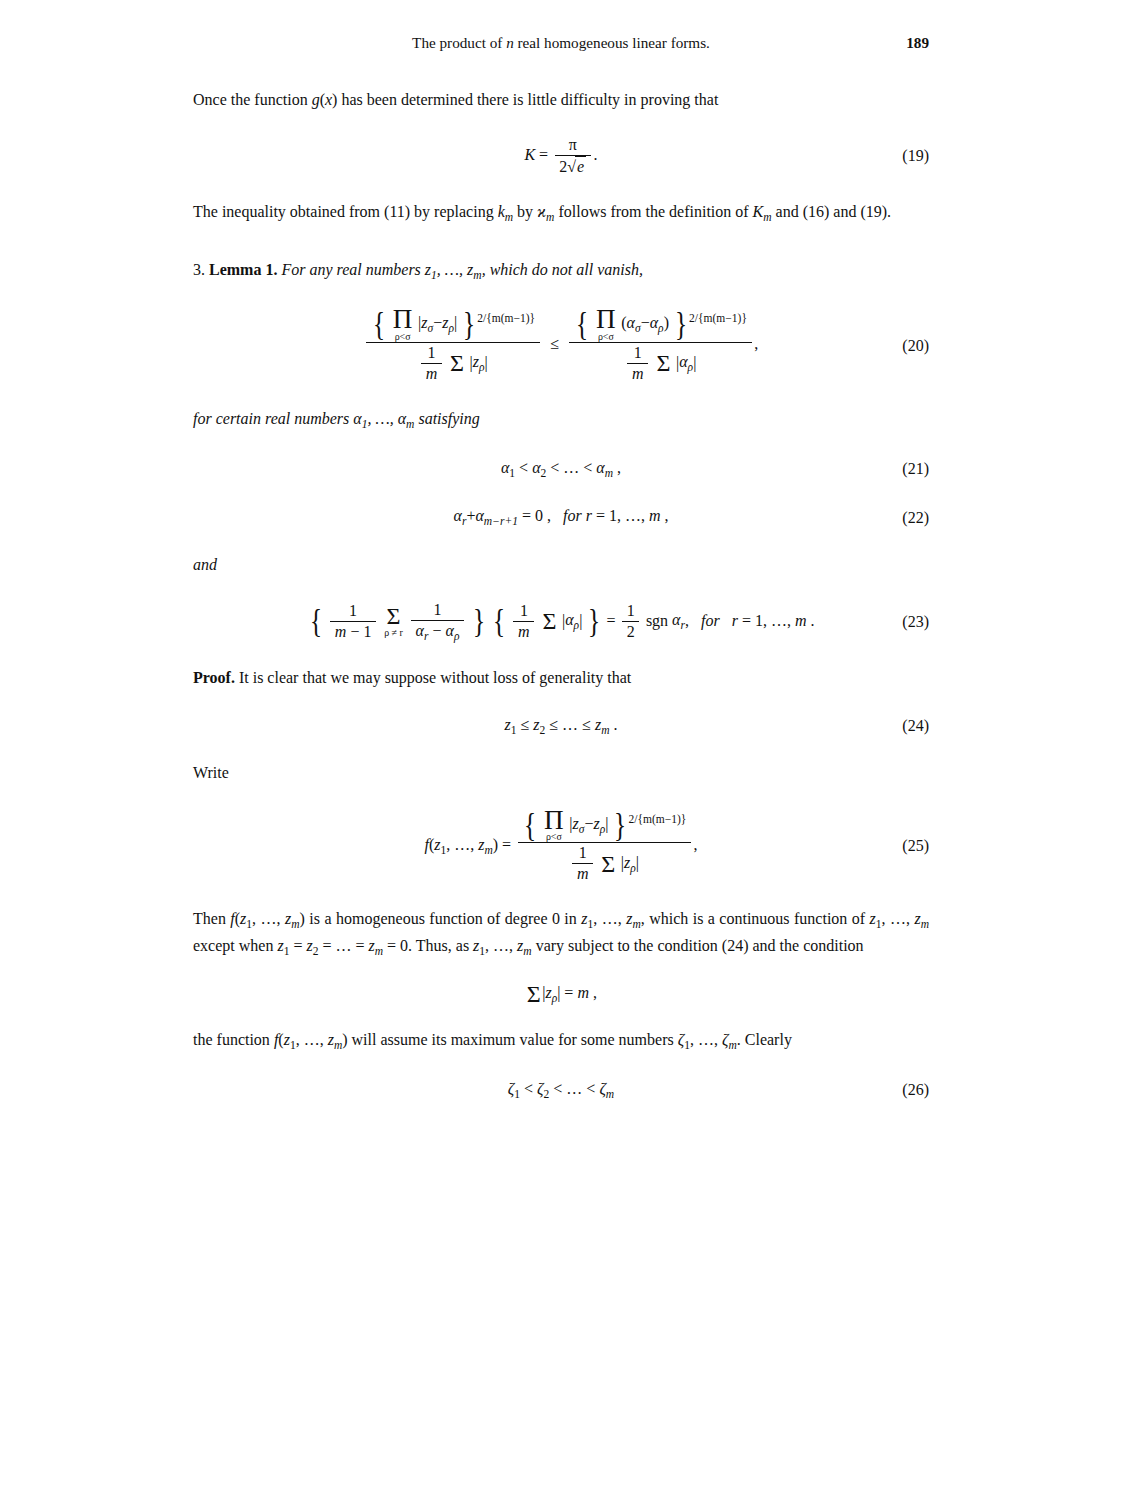The product of n real homogeneous linear forms. 189
Once the function g(x) has been determined there is little difficulty in proving that
K = π 2√e .
(19)
The inequality obtained from (11) by replacing km by ϰm follows from the definition of Km and (16) and (19).
3. Lemma 1. For any real numbers z 1, …, zm, which do not all vanish,
{ Πρ<σ |zσ−zρ| }2/{m(m−1)} 1 m Σ |zρ| ≤ { Πρ<σ (ασ−αρ) }2/{m(m−1)} 1 m Σ |αρ| ,
(20)
for certain real numbers α 1, …, αm satisfying
α 1 < α 2 < … < αm ,
(21)
αr+αm−r+1 = 0 , for r = 1, …, m ,
(22)
and
{ 1 m − 1 Σρ ≠ r 1 αr − αρ } { 1 m Σ |αρ| } = 12 sgn αr, for r = 1, …, m .
(23)
Proof. It is clear that we may suppose without loss of generality that
z 1 ≤ z 2 ≤ … ≤ zm .
(24)
Write
f(z 1, …, zm) = { Πρ<σ |zσ−zρ| }2/{m(m−1)} 1 m Σ |zρ| ,
(25)
Then f(z 1, …, zm) is a homogeneous function of degree 0 in z 1, …, zm, which is a continuous function of z 1, …, zm except when z 1 = z 2 = … = zm = 0. Thus, as z 1, …, zm vary subject to the condition (24) and the condition
Σ|zρ| = m ,
the function f(z 1, …, zm) will assume its maximum value for some numbers ζ 1, …, ζm. Clearly
ζ 1 < ζ 2 < … < ζm
(26)